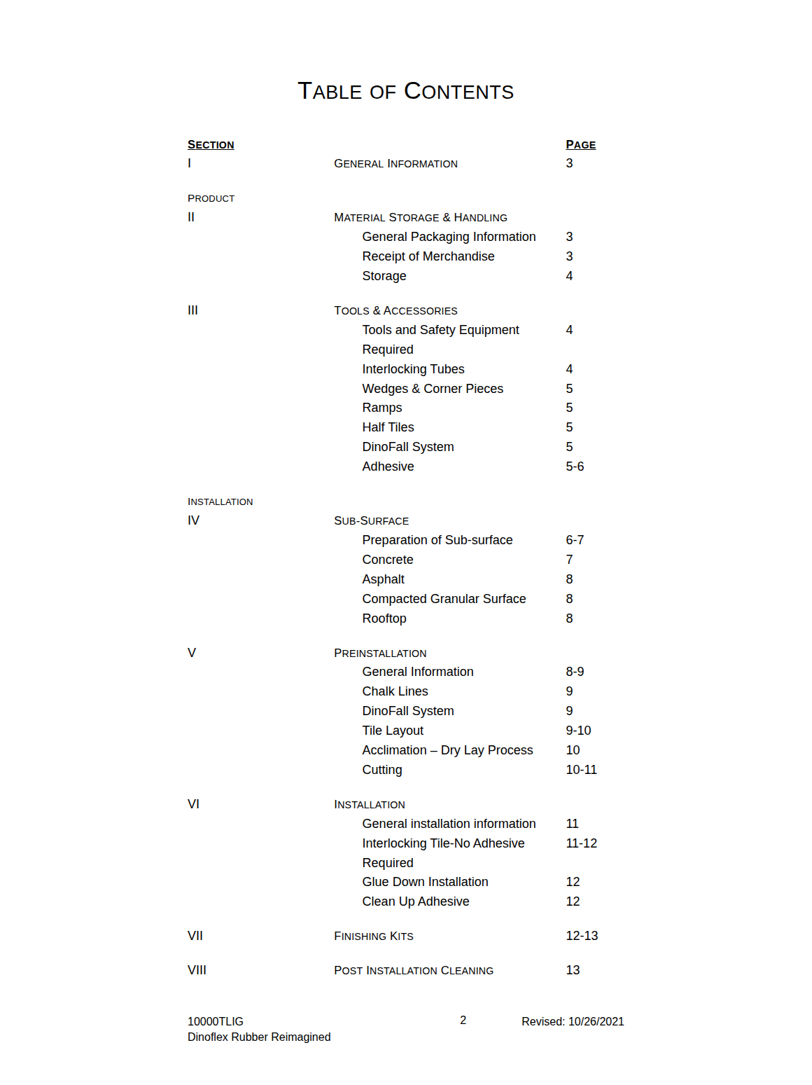TABLE OF CONTENTS
| S ECTION | | P AGE |
| I | G ENERAL I NFORMATION | 3 |
| P RODUCT | | |
| II | M ATERIAL S TORAGE & H ANDLING | |
| | General Packaging Information | 3 |
| | Receipt of Merchandise | 3 |
| | Storage | 4 |
| III | T OOLS & A CCESSORIES | |
| | Tools and Safety Equipment Required | 4 |
| | Interlocking Tubes | 4 |
| | Wedges & Corner Pieces | 5 |
| | Ramps | 5 |
| | Half Tiles | 5 |
| | DinoFall System | 5 |
| | Adhesive | 5-6 |
| I NSTALLATION | | |
| IV | S UB -S URFACE | |
| | Preparation of Sub-surface | 6-7 |
| | Concrete | 7 |
| | Asphalt | 8 |
| | Compacted Granular Surface | 8 |
| | Rooftop | 8 |
| V | P REINSTALLATION | |
| | General Information | 8-9 |
| | Chalk Lines | 9 |
| | DinoFall System | 9 |
| | Tile Layout | 9-10 |
| | Acclimation – Dry Lay Process | 10 |
| | Cutting | 10-11 |
| VI | I NSTALLATION | |
| | General installation information | 11 |
| | Interlocking Tile-No Adhesive Required | 11-12 |
| | Glue Down Installation | 12 |
| | Clean Up Adhesive | 12 |
| VII | F INISHING K ITS | 12-13 |
| VIII | P OST I NSTALLATION C LEANING | 13 |
10000TLIG
Dinoflex Rubber Reimagined
2
Revised: 10/26/2021